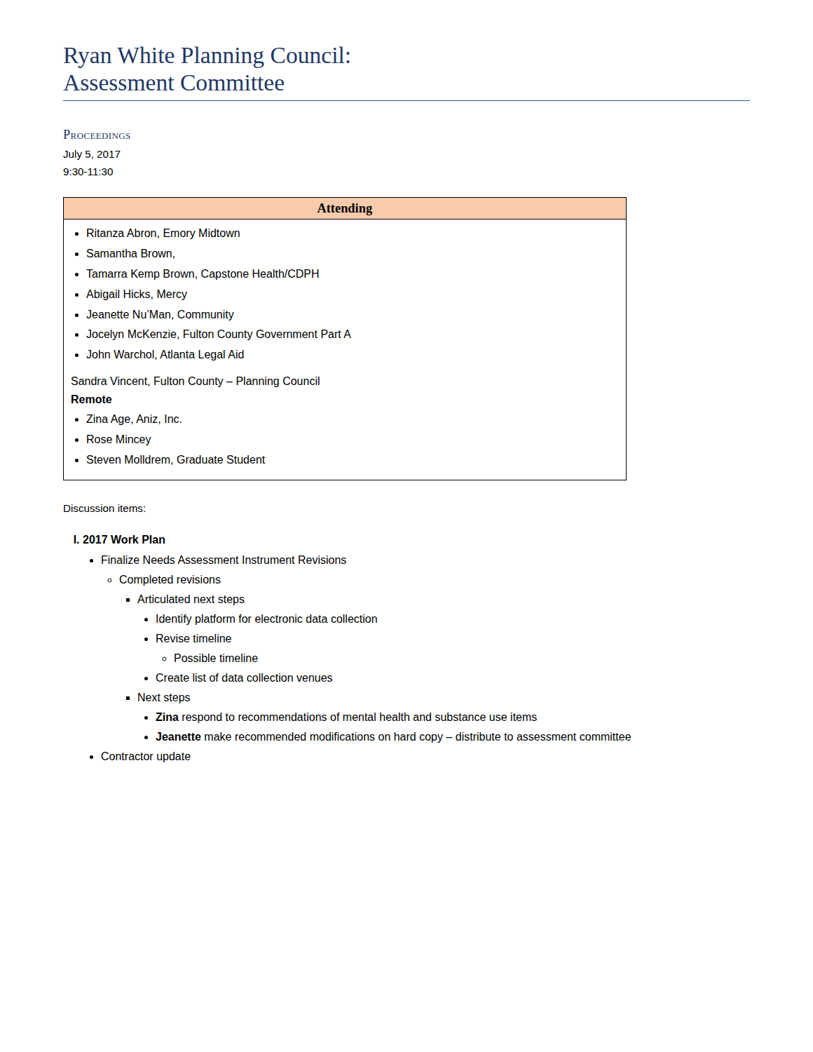Ryan White Planning Council:
Assessment Committee
Proceedings
July 5, 2017
9:30-11:30
| Attending |
| --- |
| Ritanza Abron, Emory Midtown Samantha Brown, Tamarra Kemp Brown, Capstone Health/CDPH Abigail Hicks, Mercy Jeanette Nu’Man, Community Jocelyn McKenzie, Fulton County Government Part A John Warchol, Atlanta Legal Aid Sandra Vincent, Fulton County – Planning Council Remote Zina Age, Aniz, Inc. Rose Mincey Steven Molldrem, Graduate Student |
Discussion items:
2017 Work Plan
Finalize Needs Assessment Instrument Revisions
Completed revisions
Articulated next steps
Identify platform for electronic data collection
Revise timeline
Possible timeline
Create list of data collection venues
Next steps
Zina respond to recommendations of mental health and substance use items
Jeanette make recommended modifications on hard copy – distribute to assessment committee
Contractor update